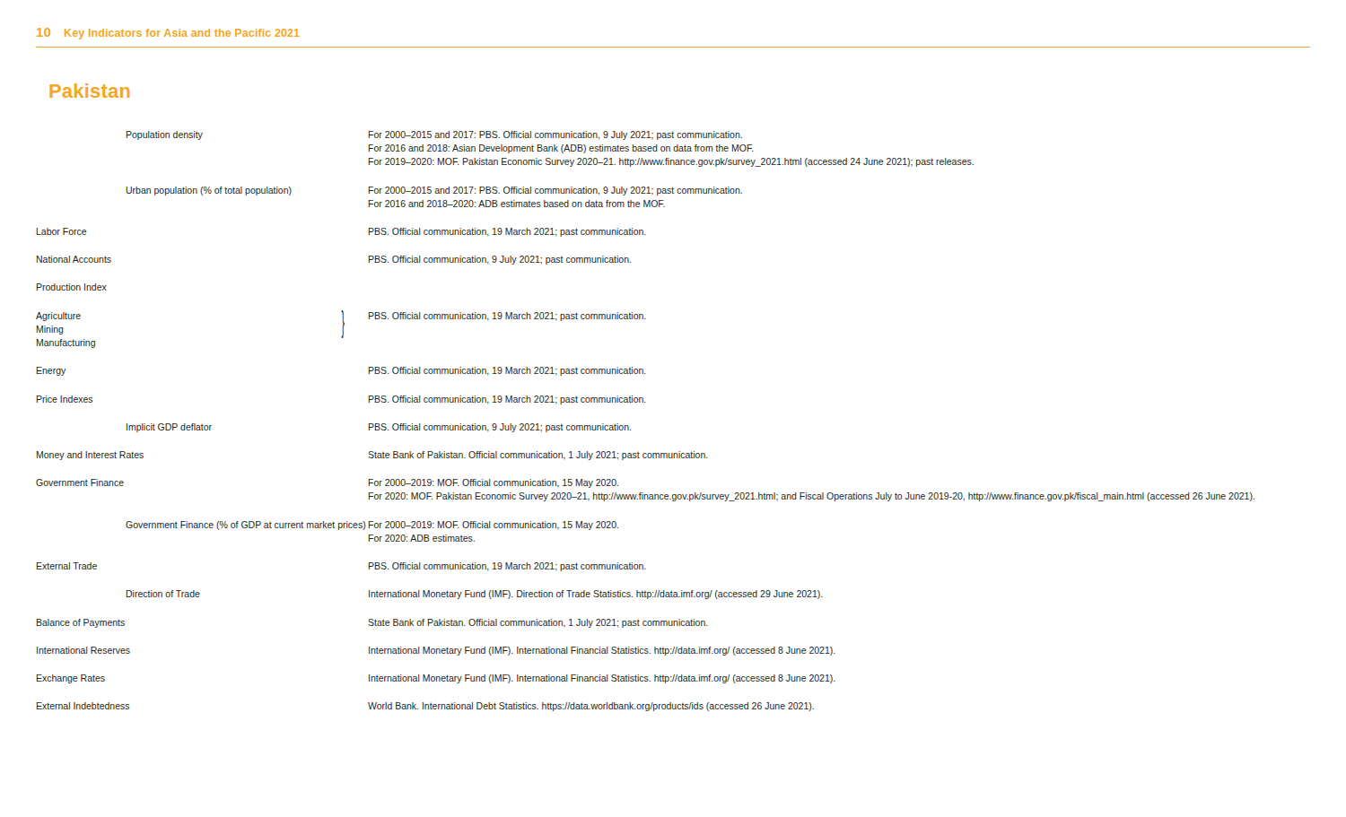10 Key Indicators for Asia and the Pacific 2021
Pakistan
| Population density | | For 2000–2015 and 2017: PBS. Official communication, 9 July 2021; past communication. For 2016 and 2018: Asian Development Bank (ADB) estimates based on data from the MOF. For 2019–2020: MOF. Pakistan Economic Survey 2020–21. http://www.finance.gov.pk/survey_2021.html (accessed 24 June 2021); past releases. |
| Urban population (% of total population) | | For 2000–2015 and 2017: PBS. Official communication, 9 July 2021; past communication. For 2016 and 2018–2020: ADB estimates based on data from the MOF. |
| Labor Force | | PBS. Official communication, 19 March 2021; past communication. |
| National Accounts | | PBS. Official communication, 9 July 2021; past communication. |
| Production Index | | |
| Agriculture Mining Manufacturing | } | PBS. Official communication, 19 March 2021; past communication. |
| Energy | | PBS. Official communication, 19 March 2021; past communication. |
| Price Indexes | | PBS. Official communication, 19 March 2021; past communication. |
| Implicit GDP deflator | | PBS. Official communication, 9 July 2021; past communication. |
| Money and Interest Rates | | State Bank of Pakistan. Official communication, 1 July 2021; past communication. |
| Government Finance | | For 2000–2019: MOF. Official communication, 15 May 2020. For 2020: MOF. Pakistan Economic Survey 2020–21, http://www.finance.gov.pk/survey_2021.html; and Fiscal Operations July to June 2019-20, http://www.finance.gov.pk/fiscal_main.html (accessed 26 June 2021). |
| Government Finance (% of GDP at current market prices) | | For 2000–2019: MOF. Official communication, 15 May 2020. For 2020: ADB estimates. |
| External Trade | | PBS. Official communication, 19 March 2021; past communication. |
| Direction of Trade | | International Monetary Fund (IMF). Direction of Trade Statistics. http://data.imf.org/ (accessed 29 June 2021). |
| Balance of Payments | | State Bank of Pakistan. Official communication, 1 July 2021; past communication. |
| International Reserves | | International Monetary Fund (IMF). International Financial Statistics. http://data.imf.org/ (accessed 8 June 2021). |
| Exchange Rates | | International Monetary Fund (IMF). International Financial Statistics. http://data.imf.org/ (accessed 8 June 2021). |
| External Indebtedness | | World Bank. International Debt Statistics. https://data.worldbank.org/products/ids (accessed 26 June 2021). |